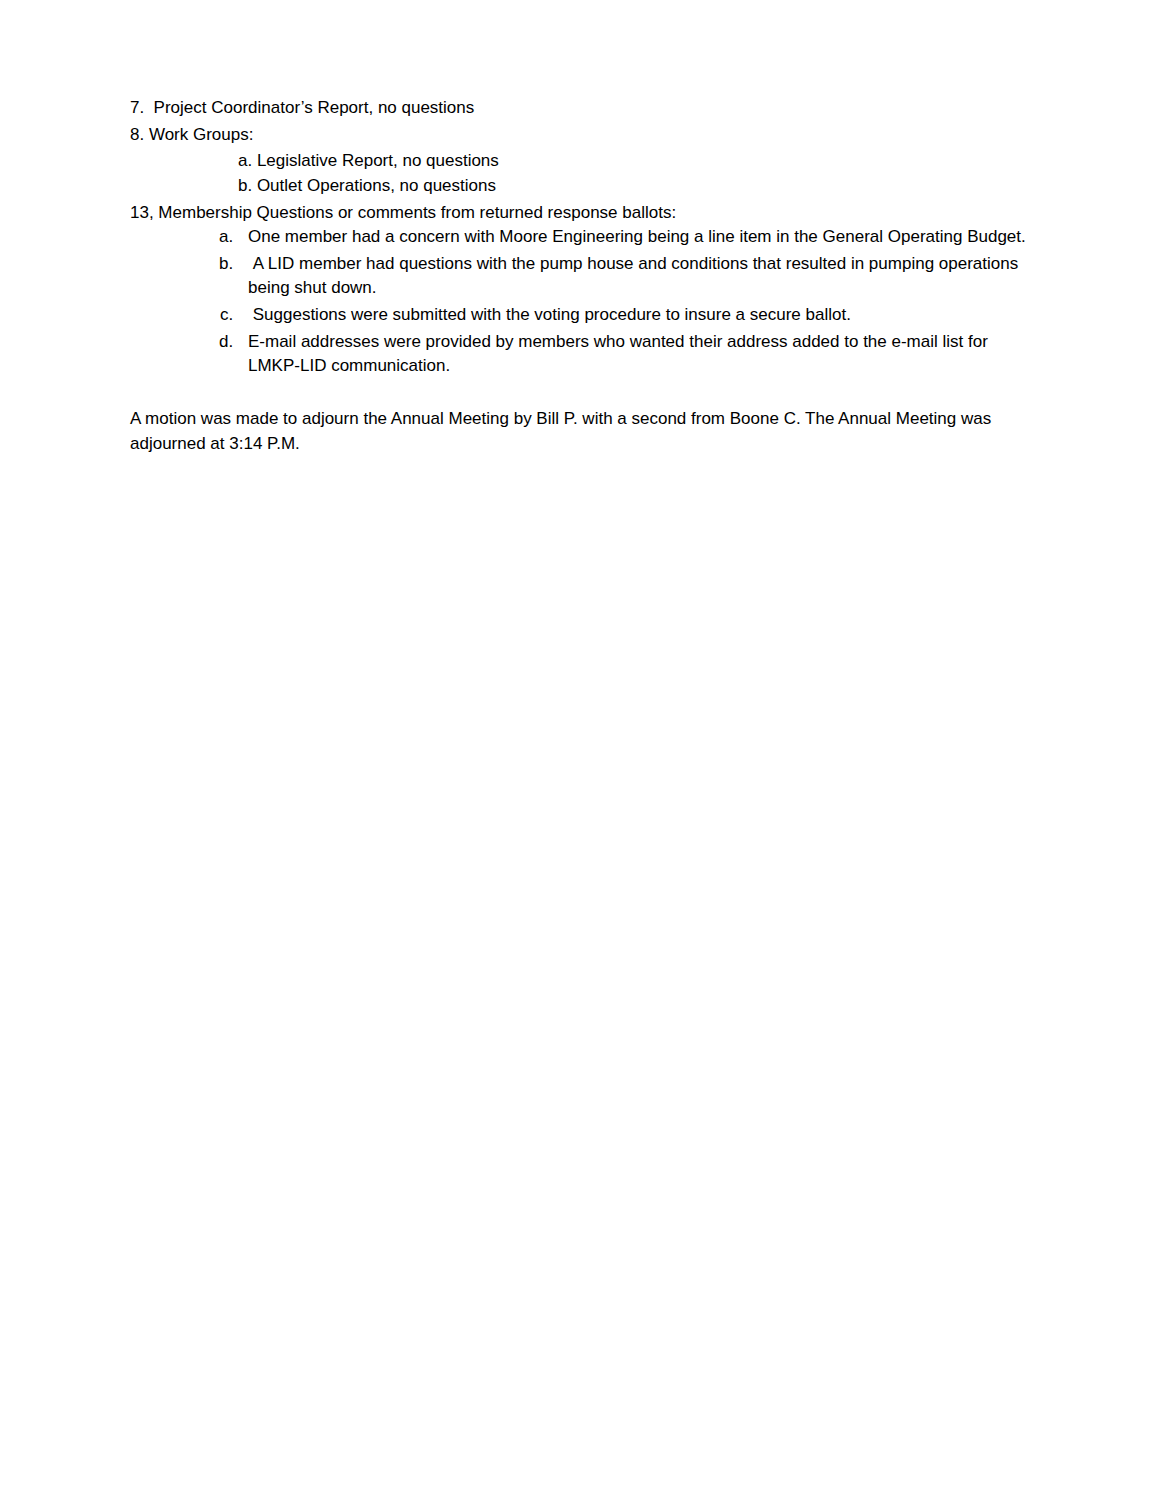7. Project Coordinator’s Report, no questions
8. Work Groups:
a. Legislative Report, no questions
b. Outlet Operations, no questions
13, Membership Questions or comments from returned response ballots:
One member had a concern with Moore Engineering being a line item in the General Operating Budget.
A LID member had questions with the pump house and conditions that resulted in pumping operations being shut down.
Suggestions were submitted with the voting procedure to insure a secure ballot.
E-mail addresses were provided by members who wanted their address added to the e-mail list for LMKP-LID communication.
A motion was made to adjourn the Annual Meeting by Bill P. with a second from Boone C. The Annual Meeting was adjourned at 3:14 P.M.